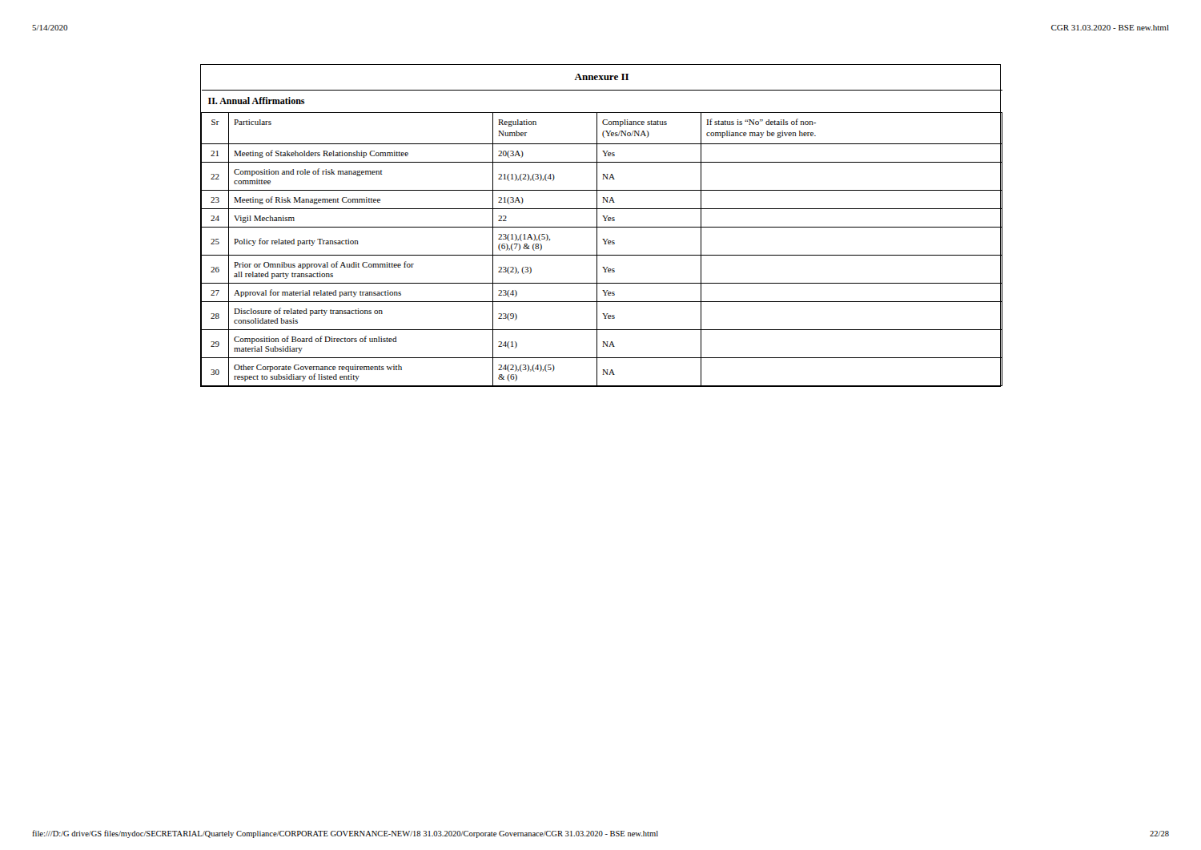5/14/2020
CGR 31.03.2020 - BSE new.html
| Annexure II |
| II. Annual Affirmations |
| Sr | Particulars | Regulation Number | Compliance status (Yes/No/NA) | If status is “No” details of non- compliance may be given here. |
| 21 | Meeting of Stakeholders Relationship Committee | 20(3A) | Yes | |
| 22 | Composition and role of risk management committee | 21(1),(2),(3),(4) | NA | |
| 23 | Meeting of Risk Management Committee | 21(3A) | NA | |
| 24 | Vigil Mechanism | 22 | Yes | |
| 25 | Policy for related party Transaction | 23(1),(1A),(5), (6),(7) & (8) | Yes | |
| 26 | Prior or Omnibus approval of Audit Committee for all related party transactions | 23(2), (3) | Yes | |
| 27 | Approval for material related party transactions | 23(4) | Yes | |
| 28 | Disclosure of related party transactions on consolidated basis | 23(9) | Yes | |
| 29 | Composition of Board of Directors of unlisted material Subsidiary | 24(1) | NA | |
| 30 | Other Corporate Governance requirements with respect to subsidiary of listed entity | 24(2),(3),(4),(5) & (6) | NA | |
file:///D:/G drive/GS files/mydoc/SECRETARIAL/Quartely Compliance/CORPORATE GOVERNANCE-NEW/18 31.03.2020/Corporate Governanace/CGR 31.03.2020 - BSE new.html
22/28